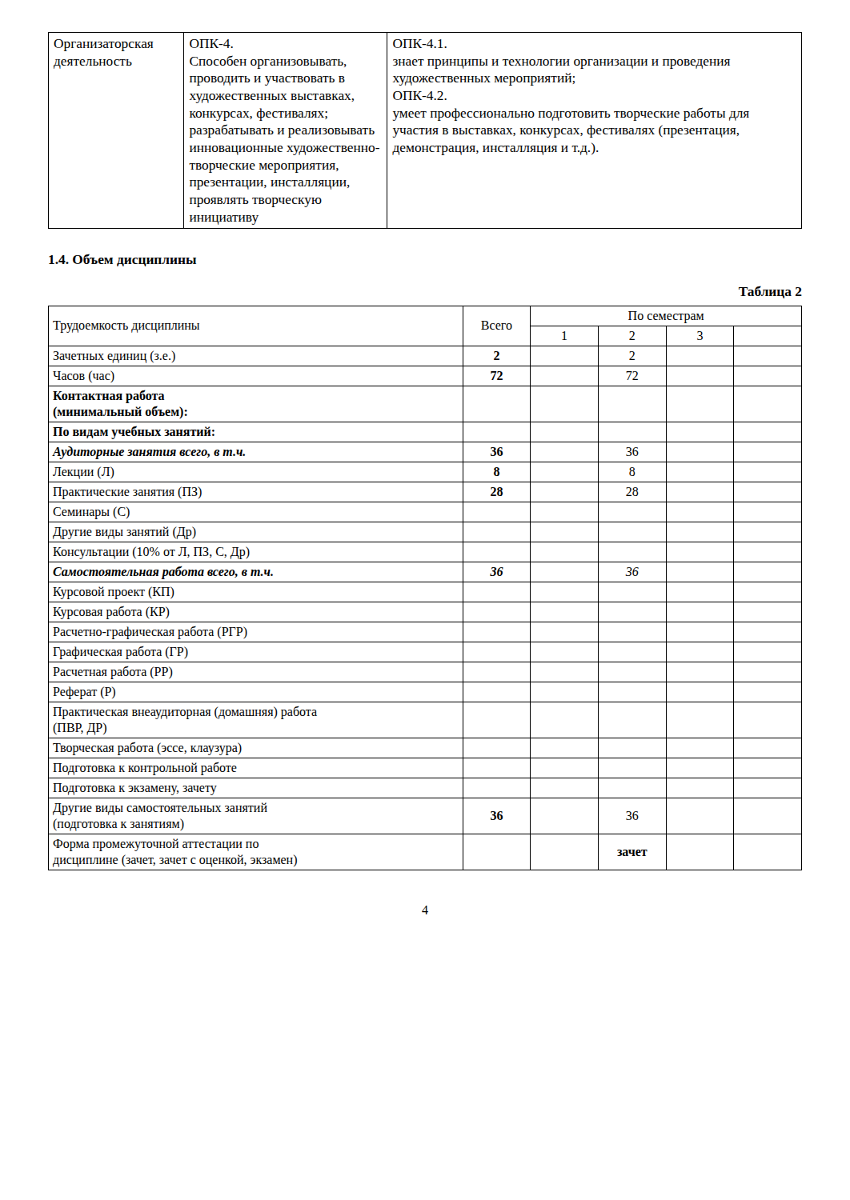| Организаторская деятельность | ОПК-4. Способен организовывать, проводить и участвовать в художественных выставках, конкурсах, фестивалях; разрабатывать и реализовывать инновационные художественно-творческие мероприятия, презентации, инсталляции, проявлять творческую инициативу | ОПК-4.1. знает принципы и технологии организации и проведения художественных мероприятий; ОПК-4.2. умеет профессионально подготовить творческие работы для участия в выставках, конкурсах, фестивалях (презентация, демонстрация, инсталляция и т.д.). |
1.4. Объем дисциплины
Таблица 2
| Трудоемкость дисциплины | Всего | По семестрам |
| --- | --- | --- |
| 1 | 2 | 3 | |
| Зачетных единиц (з.е.) | 2 | | 2 | | |
| Часов (час) | 72 | | 72 | | |
| Контактная работа (минимальный объем): | | | | | |
| По видам учебных занятий: | | | | | |
| Аудиторные занятия всего, в т.ч. | 36 | | 36 | | |
| Лекции (Л) | 8 | | 8 | | |
| Практические занятия (ПЗ) | 28 | | 28 | | |
| Семинары (С) | | | | | |
| Другие виды занятий (Др) | | | | | |
| Консультации (10% от Л, ПЗ, С, Др) | | | | | |
| Самостоятельная работа всего, в т.ч. | 36 | | 36 | | |
| Курсовой проект (КП) | | | | | |
| Курсовая работа (КР) | | | | | |
| Расчетно-графическая работа (РГР) | | | | | |
| Графическая работа (ГР) | | | | | |
| Расчетная работа (РР) | | | | | |
| Реферат (Р) | | | | | |
| Практическая внеаудиторная (домашняя) работа (ПВР, ДР) | | | | | |
| Творческая работа (эссе, клаузура) | | | | | |
| Подготовка к контрольной работе | | | | | |
| Подготовка к экзамену, зачету | | | | | |
| Другие виды самостоятельных занятий (подготовка к занятиям) | 36 | | 36 | | |
| Форма промежуточной аттестации по дисциплине (зачет, зачет с оценкой, экзамен) | | | зачет | | |
4